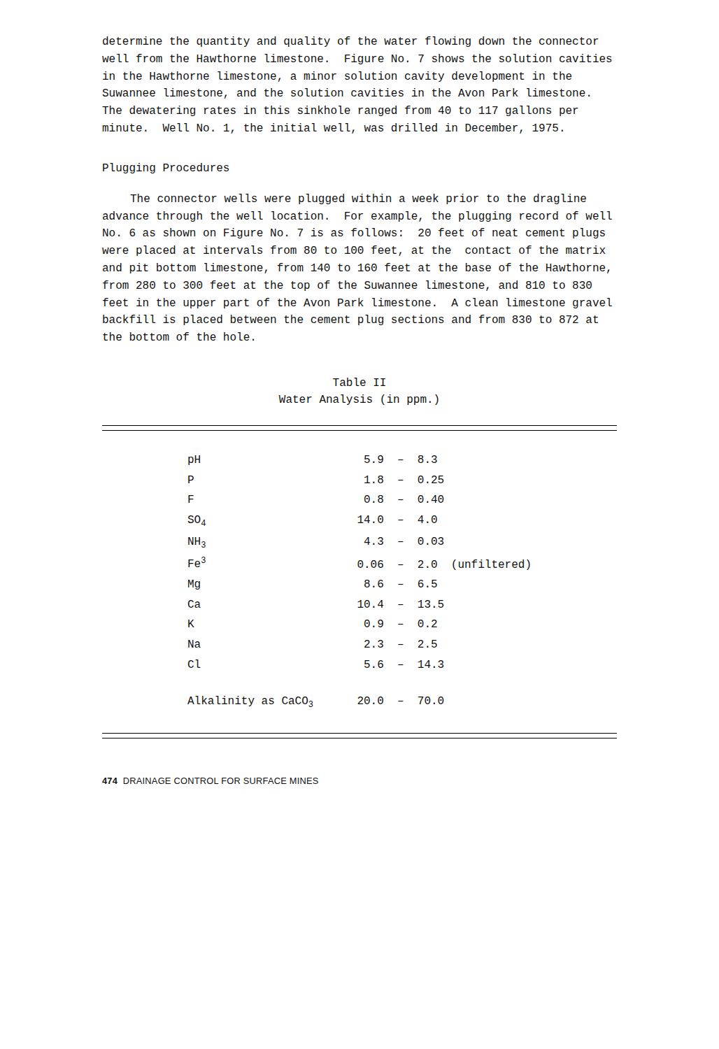determine the quantity and quality of the water flowing down the connector well from the Hawthorne limestone. Figure No. 7 shows the solution cavities in the Hawthorne limestone, a minor solution cavity development in the Suwannee limestone, and the solution cavities in the Avon Park limestone. The dewatering rates in this sinkhole ranged from 40 to 117 gallons per minute. Well No. 1, the initial well, was drilled in December, 1975.
Plugging Procedures
The connector wells were plugged within a week prior to the dragline advance through the well location. For example, the plugging record of well No. 6 as shown on Figure No. 7 is as follows: 20 feet of neat cement plugs were placed at intervals from 80 to 100 feet, at the contact of the matrix and pit bottom limestone, from 140 to 160 feet at the base of the Hawthorne, from 280 to 300 feet at the top of the Suwannee limestone, and 810 to 830 feet in the upper part of the Avon Park limestone. A clean limestone gravel backfill is placed between the cement plug sections and from 830 to 872 at the bottom of the hole.
Table II
Water Analysis (in ppm.)
| pH | 5.9 | – | 8.3 |
| P | 1.8 | – | 0.25 |
| F | 0.8 | – | 0.40 |
| SO 4 | 14.0 | – | 4.0 |
| NH 3 | 4.3 | – | 0.03 |
| Fe 3 | 0.06 | – | 2.0 (unfiltered) |
| Mg | 8.6 | – | 6.5 |
| Ca | 10.4 | – | 13.5 |
| K | 0.9 | – | 0.2 |
| Na | 2.3 | – | 2.5 |
| Cl | 5.6 | – | 14.3 |
| Alkalinity as CaCO 3 | 20.0 | – | 70.0 |
474 DRAINAGE CONTROL FOR SURFACE MINES